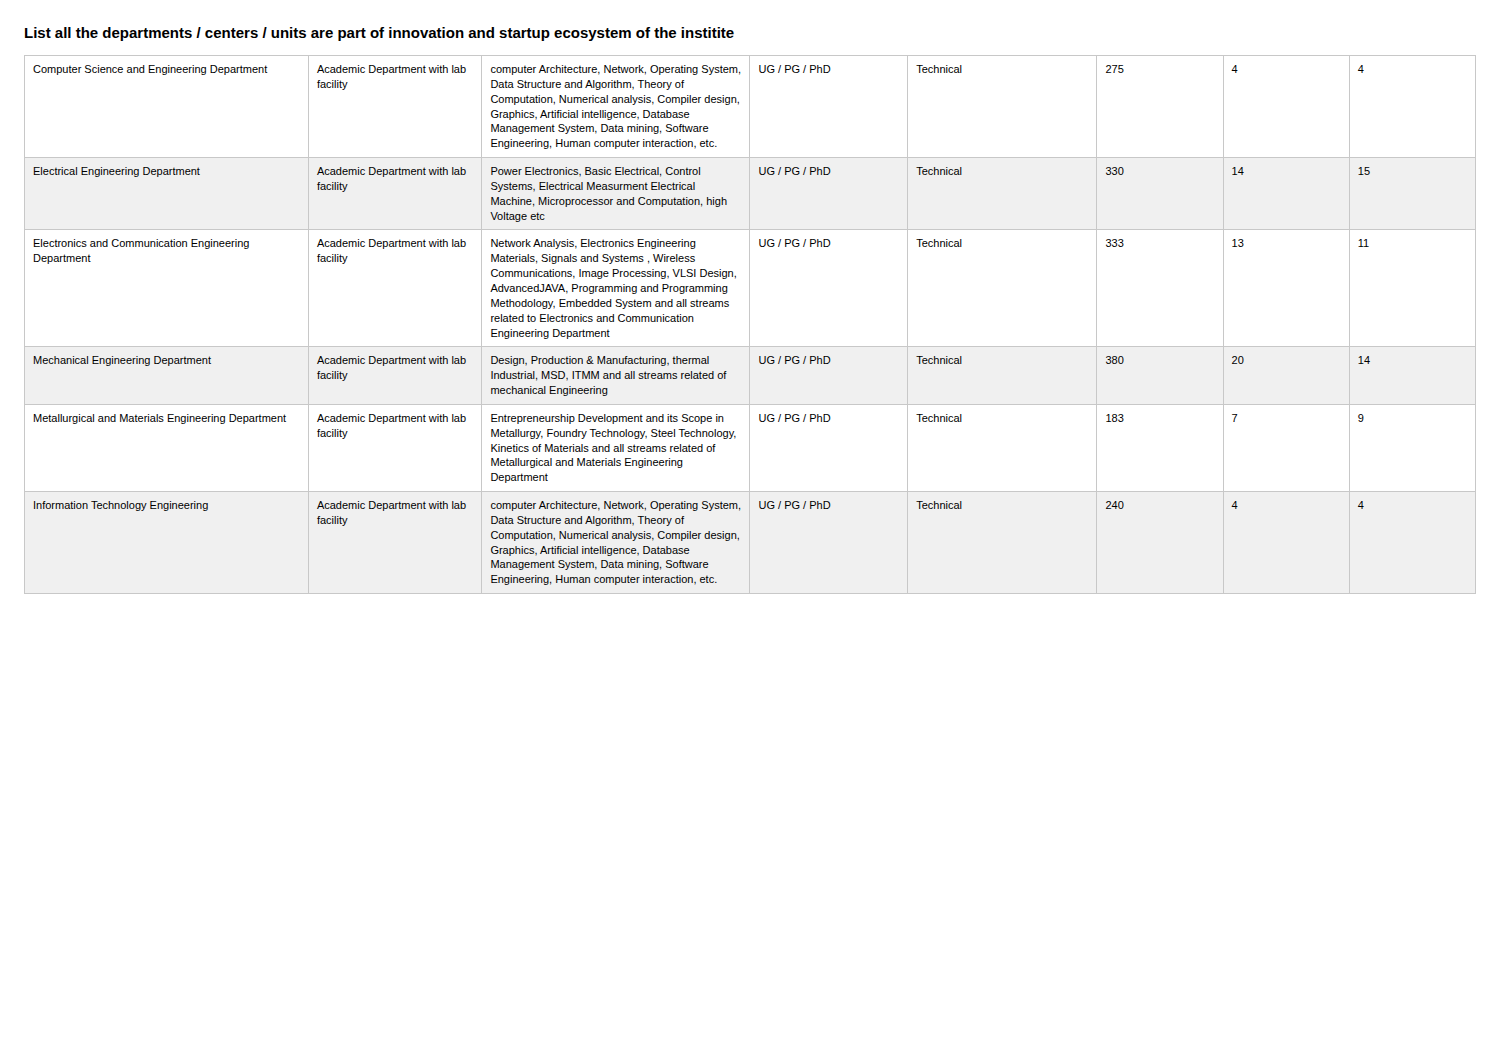List all the departments / centers / units are part of innovation and startup ecosystem of the institite
| Computer Science and Engineering Department | Academic Department with lab facility | computer Architecture, Network, Operating System, Data Structure and Algorithm, Theory of Computation, Numerical analysis, Compiler design, Graphics, Artificial intelligence, Database Management System, Data mining, Software Engineering, Human computer interaction, etc. | UG / PG / PhD | Technical | 275 | 4 | 4 |
| Electrical Engineering Department | Academic Department with lab facility | Power Electronics, Basic Electrical, Control Systems, Electrical Measurment Electrical Machine, Microprocessor and Computation, high Voltage etc | UG / PG / PhD | Technical | 330 | 14 | 15 |
| Electronics and Communication Engineering Department | Academic Department with lab facility | Network Analysis, Electronics Engineering Materials, Signals and Systems , Wireless Communications, Image Processing, VLSI Design, AdvancedJAVA, Programming and Programming Methodology, Embedded System and all streams related to Electronics and Communication Engineering Department | UG / PG / PhD | Technical | 333 | 13 | 11 |
| Mechanical Engineering Department | Academic Department with lab facility | Design, Production & Manufacturing, thermal Industrial, MSD, ITMM and all streams related of mechanical Engineering | UG / PG / PhD | Technical | 380 | 20 | 14 |
| Metallurgical and Materials Engineering Department | Academic Department with lab facility | Entrepreneurship Development and its Scope in Metallurgy, Foundry Technology, Steel Technology, Kinetics of Materials and all streams related of Metallurgical and Materials Engineering Department | UG / PG / PhD | Technical | 183 | 7 | 9 |
| Information Technology Engineering | Academic Department with lab facility | computer Architecture, Network, Operating System, Data Structure and Algorithm, Theory of Computation, Numerical analysis, Compiler design, Graphics, Artificial intelligence, Database Management System, Data mining, Software Engineering, Human computer interaction, etc. | UG / PG / PhD | Technical | 240 | 4 | 4 |